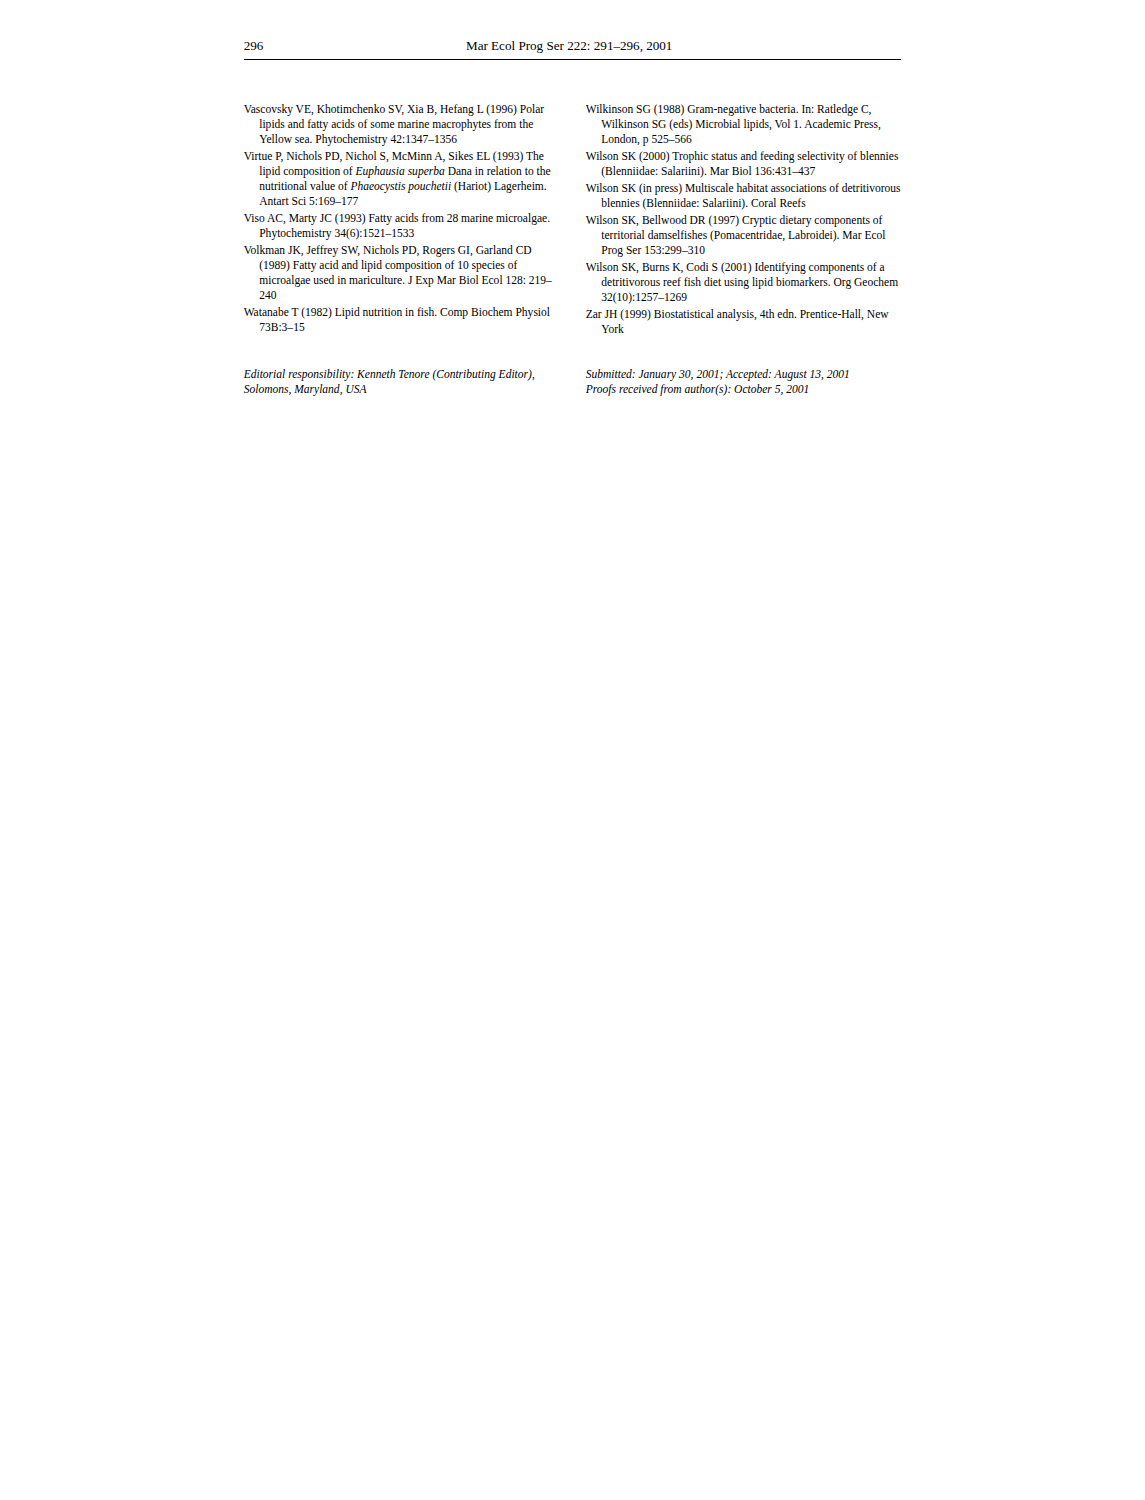296
Mar Ecol Prog Ser 222: 291–296, 2001
Vascovsky VE, Khotimchenko SV, Xia B, Hefang L (1996) Polar lipids and fatty acids of some marine macrophytes from the Yellow sea. Phytochemistry 42:1347–1356
Virtue P, Nichols PD, Nichol S, McMinn A, Sikes EL (1993) The lipid composition of Euphausia superba Dana in relation to the nutritional value of Phaeocystis pouchetii (Hariot) Lagerheim. Antart Sci 5:169–177
Viso AC, Marty JC (1993) Fatty acids from 28 marine microalgae. Phytochemistry 34(6):1521–1533
Volkman JK, Jeffrey SW, Nichols PD, Rogers GI, Garland CD (1989) Fatty acid and lipid composition of 10 species of microalgae used in mariculture. J Exp Mar Biol Ecol 128: 219–240
Watanabe T (1982) Lipid nutrition in fish. Comp Biochem Physiol 73B:3–15
Wilkinson SG (1988) Gram-negative bacteria. In: Ratledge C, Wilkinson SG (eds) Microbial lipids, Vol 1. Academic Press, London, p 525–566
Wilson SK (2000) Trophic status and feeding selectivity of blennies (Blenniidae: Salariini). Mar Biol 136:431–437
Wilson SK (in press) Multiscale habitat associations of detritivorous blennies (Blenniidae: Salariini). Coral Reefs
Wilson SK, Bellwood DR (1997) Cryptic dietary components of territorial damselfishes (Pomacentridae, Labroidei). Mar Ecol Prog Ser 153:299–310
Wilson SK, Burns K, Codi S (2001) Identifying components of a detritivorous reef fish diet using lipid biomarkers. Org Geochem 32(10):1257–1269
Zar JH (1999) Biostatistical analysis, 4th edn. Prentice-Hall, New York
Editorial responsibility: Kenneth Tenore (Contributing Editor), Solomons, Maryland, USA
Submitted: January 30, 2001; Accepted: August 13, 2001
Proofs received from author(s): October 5, 2001